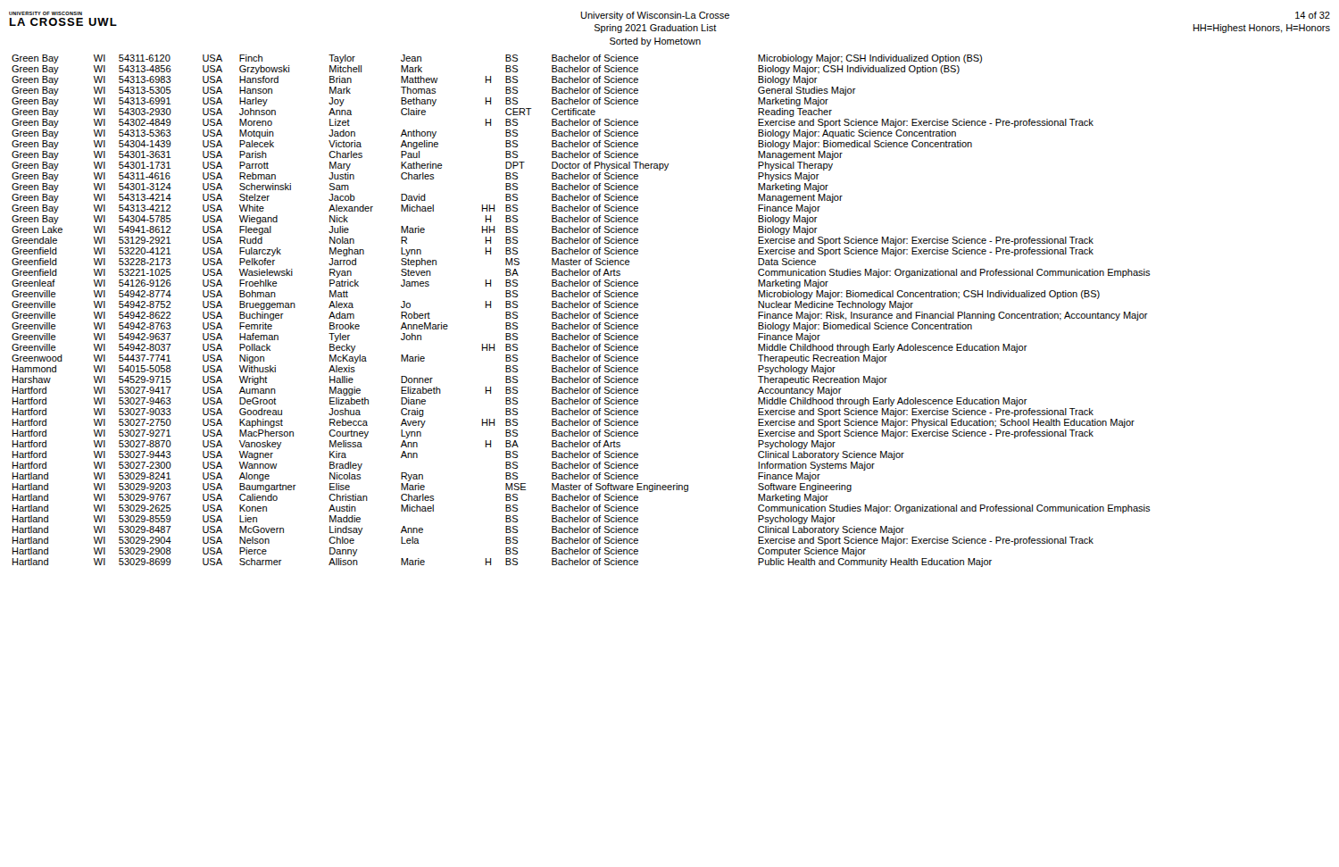UNIVERSITY OF WISCONSIN LA CROSSE UWL
University of Wisconsin-La Crosse
Spring 2021 Graduation List
Sorted by Hometown
14 of 32
HH=Highest Honors, H=Honors
| Green Bay | WI | 54311-6120 | USA | Finch | Taylor | Jean | | BS | Bachelor of Science | Microbiology Major; CSH Individualized Option (BS) |
| Green Bay | WI | 54313-4856 | USA | Grzybowski | Mitchell | Mark | | BS | Bachelor of Science | Biology Major; CSH Individualized Option (BS) |
| Green Bay | WI | 54313-6983 | USA | Hansford | Brian | Matthew | H | BS | Bachelor of Science | Biology Major |
| Green Bay | WI | 54313-5305 | USA | Hanson | Mark | Thomas | | BS | Bachelor of Science | General Studies Major |
| Green Bay | WI | 54313-6991 | USA | Harley | Joy | Bethany | H | BS | Bachelor of Science | Marketing Major |
| Green Bay | WI | 54303-2930 | USA | Johnson | Anna | Claire | | CERT | Certificate | Reading Teacher |
| Green Bay | WI | 54302-4849 | USA | Moreno | Lizet | | H | BS | Bachelor of Science | Exercise and Sport Science Major: Exercise Science - Pre-professional Track |
| Green Bay | WI | 54313-5363 | USA | Motquin | Jadon | Anthony | | BS | Bachelor of Science | Biology Major: Aquatic Science Concentration |
| Green Bay | WI | 54304-1439 | USA | Palecek | Victoria | Angeline | | BS | Bachelor of Science | Biology Major: Biomedical Science Concentration |
| Green Bay | WI | 54301-3631 | USA | Parish | Charles | Paul | | BS | Bachelor of Science | Management Major |
| Green Bay | WI | 54301-1731 | USA | Parrott | Mary | Katherine | | DPT | Doctor of Physical Therapy | Physical Therapy |
| Green Bay | WI | 54311-4616 | USA | Rebman | Justin | Charles | | BS | Bachelor of Science | Physics Major |
| Green Bay | WI | 54301-3124 | USA | Scherwinski | Sam | | | BS | Bachelor of Science | Marketing Major |
| Green Bay | WI | 54313-4214 | USA | Stelzer | Jacob | David | | BS | Bachelor of Science | Management Major |
| Green Bay | WI | 54313-4212 | USA | White | Alexander | Michael | HH | BS | Bachelor of Science | Finance Major |
| Green Bay | WI | 54304-5785 | USA | Wiegand | Nick | | H | BS | Bachelor of Science | Biology Major |
| Green Lake | WI | 54941-8612 | USA | Fleegal | Julie | Marie | HH | BS | Bachelor of Science | Biology Major |
| Greendale | WI | 53129-2921 | USA | Rudd | Nolan | R | H | BS | Bachelor of Science | Exercise and Sport Science Major: Exercise Science - Pre-professional Track |
| Greenfield | WI | 53220-4121 | USA | Fularczyk | Meghan | Lynn | H | BS | Bachelor of Science | Exercise and Sport Science Major: Exercise Science - Pre-professional Track |
| Greenfield | WI | 53228-2173 | USA | Pelkofer | Jarrod | Stephen | | MS | Master of Science | Data Science |
| Greenfield | WI | 53221-1025 | USA | Wasielewski | Ryan | Steven | | BA | Bachelor of Arts | Communication Studies Major: Organizational and Professional Communication Emphasis |
| Greenleaf | WI | 54126-9126 | USA | Froehlke | Patrick | James | H | BS | Bachelor of Science | Marketing Major |
| Greenville | WI | 54942-8774 | USA | Bohman | Matt | | | BS | Bachelor of Science | Microbiology Major: Biomedical Concentration; CSH Individualized Option (BS) |
| Greenville | WI | 54942-8752 | USA | Brueggeman | Alexa | Jo | H | BS | Bachelor of Science | Nuclear Medicine Technology Major |
| Greenville | WI | 54942-8622 | USA | Buchinger | Adam | Robert | | BS | Bachelor of Science | Finance Major: Risk, Insurance and Financial Planning Concentration; Accountancy Major |
| Greenville | WI | 54942-8763 | USA | Femrite | Brooke | AnneMarie | | BS | Bachelor of Science | Biology Major: Biomedical Science Concentration |
| Greenville | WI | 54942-9637 | USA | Hafeman | Tyler | John | | BS | Bachelor of Science | Finance Major |
| Greenville | WI | 54942-8037 | USA | Pollack | Becky | | HH | BS | Bachelor of Science | Middle Childhood through Early Adolescence Education Major |
| Greenwood | WI | 54437-7741 | USA | Nigon | McKayla | Marie | | BS | Bachelor of Science | Therapeutic Recreation Major |
| Hammond | WI | 54015-5058 | USA | Withuski | Alexis | | | BS | Bachelor of Science | Psychology Major |
| Harshaw | WI | 54529-9715 | USA | Wright | Hallie | Donner | | BS | Bachelor of Science | Therapeutic Recreation Major |
| Hartford | WI | 53027-9417 | USA | Aumann | Maggie | Elizabeth | H | BS | Bachelor of Science | Accountancy Major |
| Hartford | WI | 53027-9463 | USA | DeGroot | Elizabeth | Diane | | BS | Bachelor of Science | Middle Childhood through Early Adolescence Education Major |
| Hartford | WI | 53027-9033 | USA | Goodreau | Joshua | Craig | | BS | Bachelor of Science | Exercise and Sport Science Major: Exercise Science - Pre-professional Track |
| Hartford | WI | 53027-2750 | USA | Kaphingst | Rebecca | Avery | HH | BS | Bachelor of Science | Exercise and Sport Science Major: Physical Education; School Health Education Major |
| Hartford | WI | 53027-9271 | USA | MacPherson | Courtney | Lynn | | BS | Bachelor of Science | Exercise and Sport Science Major: Exercise Science - Pre-professional Track |
| Hartford | WI | 53027-8870 | USA | Vanoskey | Melissa | Ann | H | BA | Bachelor of Arts | Psychology Major |
| Hartford | WI | 53027-9443 | USA | Wagner | Kira | Ann | | BS | Bachelor of Science | Clinical Laboratory Science Major |
| Hartford | WI | 53027-2300 | USA | Wannow | Bradley | | | BS | Bachelor of Science | Information Systems Major |
| Hartland | WI | 53029-8241 | USA | Alonge | Nicolas | Ryan | | BS | Bachelor of Science | Finance Major |
| Hartland | WI | 53029-9203 | USA | Baumgartner | Elise | Marie | | MSE | Master of Software Engineering | Software Engineering |
| Hartland | WI | 53029-9767 | USA | Caliendo | Christian | Charles | | BS | Bachelor of Science | Marketing Major |
| Hartland | WI | 53029-2625 | USA | Konen | Austin | Michael | | BS | Bachelor of Science | Communication Studies Major: Organizational and Professional Communication Emphasis |
| Hartland | WI | 53029-8559 | USA | Lien | Maddie | | | BS | Bachelor of Science | Psychology Major |
| Hartland | WI | 53029-8487 | USA | McGovern | Lindsay | Anne | | BS | Bachelor of Science | Clinical Laboratory Science Major |
| Hartland | WI | 53029-2904 | USA | Nelson | Chloe | Lela | | BS | Bachelor of Science | Exercise and Sport Science Major: Exercise Science - Pre-professional Track |
| Hartland | WI | 53029-2908 | USA | Pierce | Danny | | | BS | Bachelor of Science | Computer Science Major |
| Hartland | WI | 53029-8699 | USA | Scharmer | Allison | Marie | H | BS | Bachelor of Science | Public Health and Community Health Education Major |